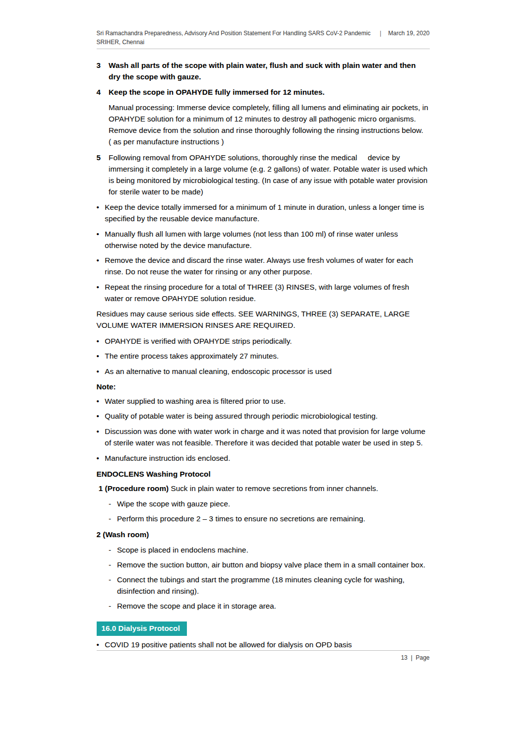Sri Ramachandra Preparedness, Advisory And Position Statement For Handling SARS CoV-2 Pandemic SRIHER, Chennai | March 19, 2020
3 Wash all parts of the scope with plain water, flush and suck with plain water and then dry the scope with gauze.
4 Keep the scope in OPAHYDE fully immersed for 12 minutes.
Manual processing: Immerse device completely, filling all lumens and eliminating air pockets, in OPAHYDE solution for a minimum of 12 minutes to destroy all pathogenic micro organisms. Remove device from the solution and rinse thoroughly following the rinsing instructions below. ( as per manufacture instructions )
5 Following removal from OPAHYDE solutions, thoroughly rinse the medical device by immersing it completely in a large volume (e.g. 2 gallons) of water. Potable water is used which is being monitored by microbiological testing. (In case of any issue with potable water provision for sterile water to be made)
Keep the device totally immersed for a minimum of 1 minute in duration, unless a longer time is specified by the reusable device manufacture.
Manually flush all lumen with large volumes (not less than 100 ml) of rinse water unless otherwise noted by the device manufacture.
Remove the device and discard the rinse water. Always use fresh volumes of water for each rinse. Do not reuse the water for rinsing or any other purpose.
Repeat the rinsing procedure for a total of THREE (3) RINSES, with large volumes of fresh water or remove OPAHYDE solution residue.
Residues may cause serious side effects. SEE WARNINGS, THREE (3) SEPARATE, LARGE VOLUME WATER IMMERSION RINSES ARE REQUIRED.
OPAHYDE is verified with OPAHYDE strips periodically.
The entire process takes approximately 27 minutes.
As an alternative to manual cleaning, endoscopic processor is used
Note:
Water supplied to washing area is filtered prior to use.
Quality of potable water is being assured through periodic microbiological testing.
Discussion was done with water work in charge and it was noted that provision for large volume of sterile water was not feasible. Therefore it was decided that potable water be used in step 5.
Manufacture instruction ids enclosed.
ENDOCLENS Washing Protocol
1 (Procedure room) Suck in plain water to remove secretions from inner channels.
Wipe the scope with gauze piece.
Perform this procedure 2 – 3 times to ensure no secretions are remaining.
2 (Wash room)
Scope is placed in endoclens machine.
Remove the suction button, air button and biopsy valve place them in a small container box.
Connect the tubings and start the programme (18 minutes cleaning cycle for washing, disinfection and rinsing).
Remove the scope and place it in storage area.
16.0 Dialysis Protocol
COVID 19 positive patients shall not be allowed for dialysis on OPD basis
13 | Page